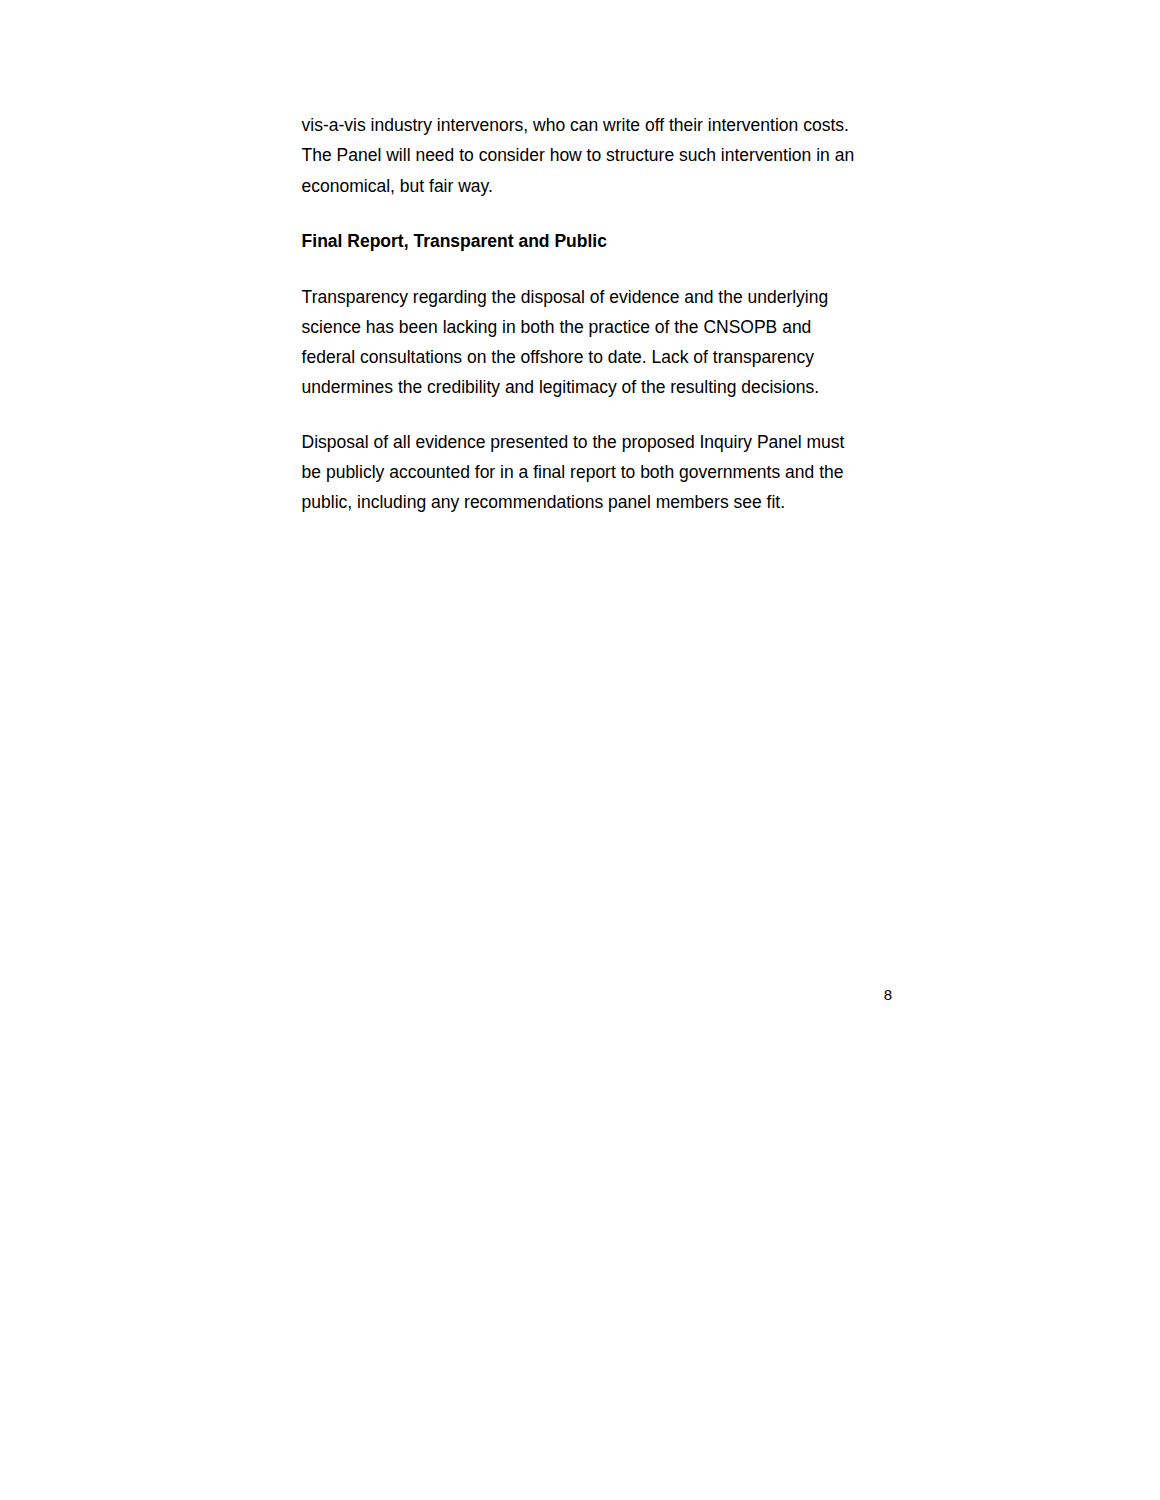vis-a-vis industry intervenors, who can write off their intervention costs. The Panel will need to consider how to structure such intervention in an economical, but fair way.
Final Report, Transparent and Public
Transparency regarding the disposal of evidence and the underlying science has been lacking in both the practice of the CNSOPB and federal consultations on the offshore to date. Lack of transparency undermines the credibility and legitimacy of the resulting decisions.
Disposal of all evidence presented to the proposed Inquiry Panel must be publicly accounted for in a final report to both governments and the public, including any recommendations panel members see fit.
8